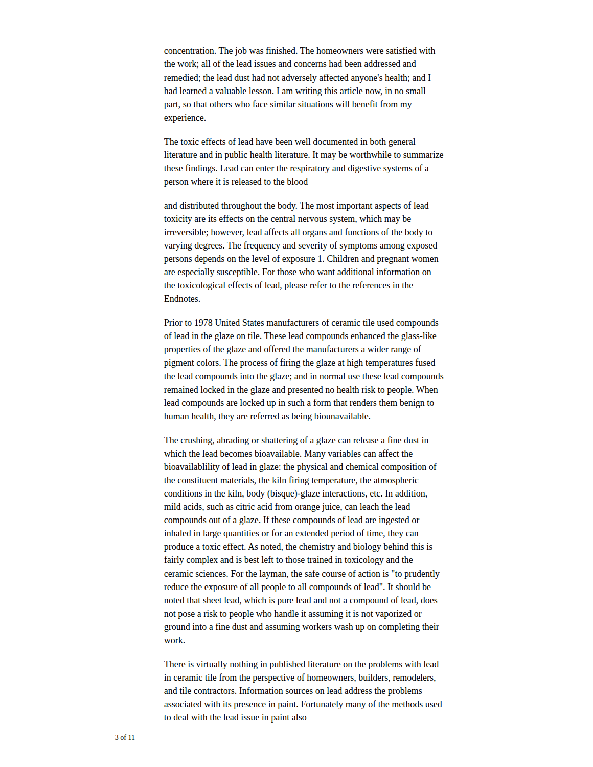concentration. The job was finished. The homeowners were satisfied with the work; all of the lead issues and concerns had been addressed and remedied; the lead dust had not adversely affected anyone's health; and I had learned a valuable lesson. I am writing this article now, in no small part, so that others who face similar situations will benefit from my experience.
The toxic effects of lead have been well documented in both general literature and in public health literature. It may be worthwhile to summarize these findings. Lead can enter the respiratory and digestive systems of a person where it is released to the blood
and distributed throughout the body. The most important aspects of lead toxicity are its effects on the central nervous system, which may be irreversible; however, lead affects all organs and functions of the body to varying degrees. The frequency and severity of symptoms among exposed persons depends on the level of exposure 1. Children and pregnant women are especially susceptible. For those who want additional information on the toxicological effects of lead, please refer to the references in the Endnotes.
Prior to 1978 United States manufacturers of ceramic tile used compounds of lead in the glaze on tile. These lead compounds enhanced the glass-like properties of the glaze and offered the manufacturers a wider range of pigment colors. The process of firing the glaze at high temperatures fused the lead compounds into the glaze; and in normal use these lead compounds remained locked in the glaze and presented no health risk to people. When lead compounds are locked up in such a form that renders them benign to human health, they are referred as being biounavailable.
The crushing, abrading or shattering of a glaze can release a fine dust in which the lead becomes bioavailable. Many variables can affect the bioavailablility of lead in glaze: the physical and chemical composition of the constituent materials, the kiln firing temperature, the atmospheric conditions in the kiln, body (bisque)-glaze interactions, etc. In addition, mild acids, such as citric acid from orange juice, can leach the lead compounds out of a glaze. If these compounds of lead are ingested or inhaled in large quantities or for an extended period of time, they can produce a toxic effect. As noted, the chemistry and biology behind this is fairly complex and is best left to those trained in toxicology and the ceramic sciences. For the layman, the safe course of action is "to prudently reduce the exposure of all people to all compounds of lead". It should be noted that sheet lead, which is pure lead and not a compound of lead, does not pose a risk to people who handle it assuming it is not vaporized or ground into a fine dust and assuming workers wash up on completing their work.
There is virtually nothing in published literature on the problems with lead in ceramic tile from the perspective of homeowners, builders, remodelers, and tile contractors. Information sources on lead address the problems associated with its presence in paint. Fortunately many of the methods used to deal with the lead issue in paint also
3 of 11